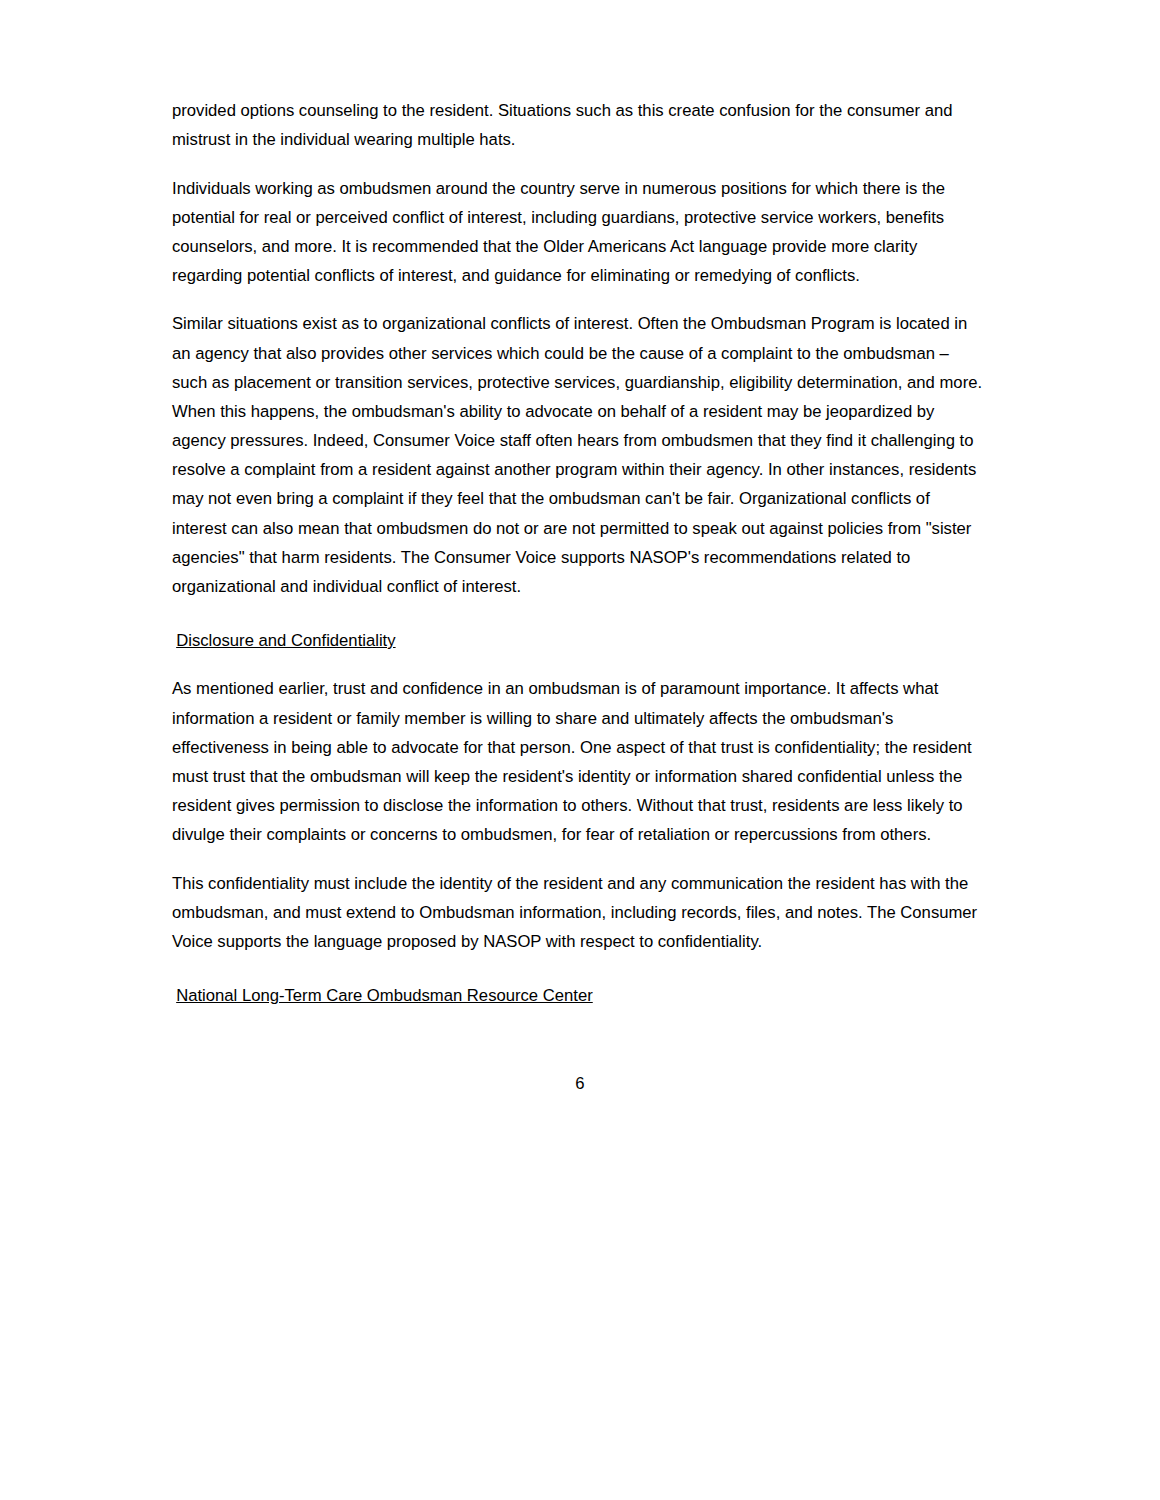provided options counseling to the resident. Situations such as this create confusion for the consumer and mistrust in the individual wearing multiple hats.
Individuals working as ombudsmen around the country serve in numerous positions for which there is the potential for real or perceived conflict of interest, including guardians, protective service workers, benefits counselors, and more. It is recommended that the Older Americans Act language provide more clarity regarding potential conflicts of interest, and guidance for eliminating or remedying of conflicts.
Similar situations exist as to organizational conflicts of interest. Often the Ombudsman Program is located in an agency that also provides other services which could be the cause of a complaint to the ombudsman – such as placement or transition services, protective services, guardianship, eligibility determination, and more. When this happens, the ombudsman's ability to advocate on behalf of a resident may be jeopardized by agency pressures. Indeed, Consumer Voice staff often hears from ombudsmen that they find it challenging to resolve a complaint from a resident against another program within their agency. In other instances, residents may not even bring a complaint if they feel that the ombudsman can't be fair. Organizational conflicts of interest can also mean that ombudsmen do not or are not permitted to speak out against policies from "sister agencies" that harm residents. The Consumer Voice supports NASOP's recommendations related to organizational and individual conflict of interest.
Disclosure and Confidentiality
As mentioned earlier, trust and confidence in an ombudsman is of paramount importance. It affects what information a resident or family member is willing to share and ultimately affects the ombudsman's effectiveness in being able to advocate for that person. One aspect of that trust is confidentiality; the resident must trust that the ombudsman will keep the resident's identity or information shared confidential unless the resident gives permission to disclose the information to others. Without that trust, residents are less likely to divulge their complaints or concerns to ombudsmen, for fear of retaliation or repercussions from others.
This confidentiality must include the identity of the resident and any communication the resident has with the ombudsman, and must extend to Ombudsman information, including records, files, and notes. The Consumer Voice supports the language proposed by NASOP with respect to confidentiality.
National Long-Term Care Ombudsman Resource Center
6